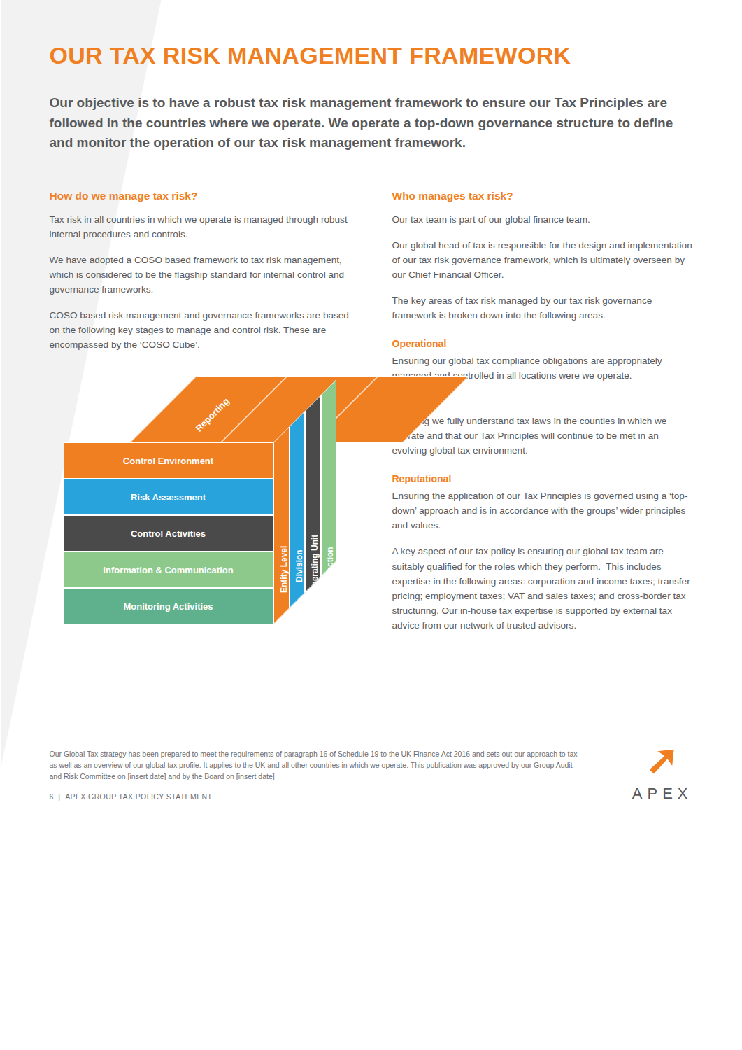OUR TAX RISK MANAGEMENT FRAMEWORK
Our objective is to have a robust tax risk management framework to ensure our Tax Principles are followed in the countries where we operate. We operate a top-down governance structure to define and monitor the operation of our tax risk management framework.
How do we manage tax risk?
Tax risk in all countries in which we operate is managed through robust internal procedures and controls.
We have adopted a COSO based framework to tax risk management, which is considered to be the flagship standard for internal control and governance frameworks.
COSO based risk management and governance frameworks are based on the following key stages to manage and control risk. These are encompassed by the ‘COSO Cube’.
Operations Reporting Compliance
Control Environment
Risk Assessment
Control Activities
Information & Communication
Monitoring Activities
Entity Level Division Operating Unit Function
Who manages tax risk?
Our tax team is part of our global finance team.
Our global head of tax is responsible for the design and implementation of our tax risk governance framework, which is ultimately overseen by our Chief Financial Officer.
The key areas of tax risk managed by our tax risk governance framework is broken down into the following areas.
Operational
Ensuring our global tax compliance obligations are appropriately managed and controlled in all locations were we operate.
Technical
Ensuring we fully understand tax laws in the counties in which we operate and that our Tax Principles will continue to be met in an evolving global tax environment.
Reputational
Ensuring the application of our Tax Principles is governed using a ‘top-down’ approach and is in accordance with the groups’ wider principles and values.
A key aspect of our tax policy is ensuring our global tax team are suitably qualified for the roles which they perform. This includes expertise in the following areas: corporation and income taxes; transfer pricing; employment taxes; VAT and sales taxes; and cross-border tax structuring. Our in-house tax expertise is supported by external tax advice from our network of trusted advisors.
Our Global Tax strategy has been prepared to meet the requirements of paragraph 16 of Schedule 19 to the UK Finance Act 2016 and sets out our approach to tax as well as an overview of our global tax profile. It applies to the UK and all other countries in which we operate. This publication was approved by our Group Audit and Risk Committee on [insert date] and by the Board on [insert date]
6 | APEX GROUP TAX POLICY STATEMENT
➚
APEX